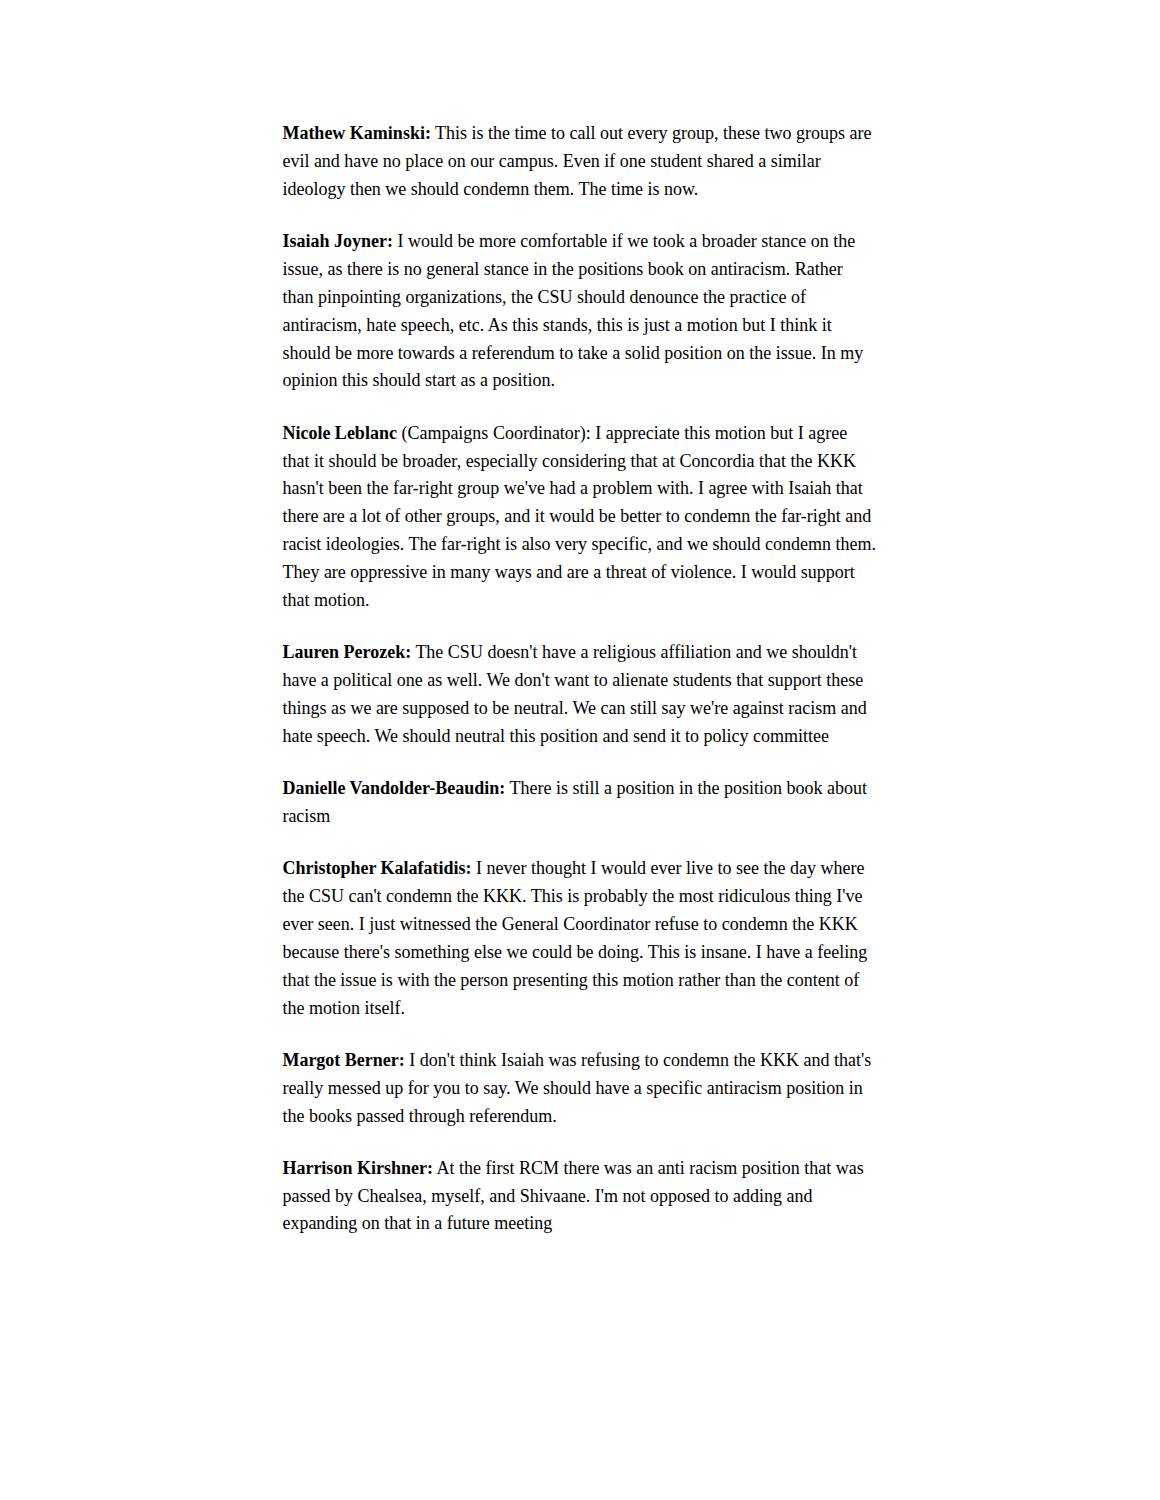Mathew Kaminski: This is the time to call out every group, these two groups are evil and have no place on our campus. Even if one student shared a similar ideology then we should condemn them. The time is now.
Isaiah Joyner: I would be more comfortable if we took a broader stance on the issue, as there is no general stance in the positions book on antiracism. Rather than pinpointing organizations, the CSU should denounce the practice of antiracism, hate speech, etc. As this stands, this is just a motion but I think it should be more towards a referendum to take a solid position on the issue. In my opinion this should start as a position.
Nicole Leblanc (Campaigns Coordinator): I appreciate this motion but I agree that it should be broader, especially considering that at Concordia that the KKK hasn't been the far-right group we've had a problem with. I agree with Isaiah that there are a lot of other groups, and it would be better to condemn the far-right and racist ideologies. The far-right is also very specific, and we should condemn them. They are oppressive in many ways and are a threat of violence. I would support that motion.
Lauren Perozek: The CSU doesn't have a religious affiliation and we shouldn't have a political one as well. We don't want to alienate students that support these things as we are supposed to be neutral. We can still say we're against racism and hate speech. We should neutral this position and send it to policy committee
Danielle Vandolder-Beaudin: There is still a position in the position book about racism
Christopher Kalafatidis: I never thought I would ever live to see the day where the CSU can't condemn the KKK. This is probably the most ridiculous thing I've ever seen. I just witnessed the General Coordinator refuse to condemn the KKK because there's something else we could be doing. This is insane. I have a feeling that the issue is with the person presenting this motion rather than the content of the motion itself.
Margot Berner: I don't think Isaiah was refusing to condemn the KKK and that's really messed up for you to say. We should have a specific antiracism position in the books passed through referendum.
Harrison Kirshner: At the first RCM there was an anti racism position that was passed by Chealsea, myself, and Shivaane. I'm not opposed to adding and expanding on that in a future meeting